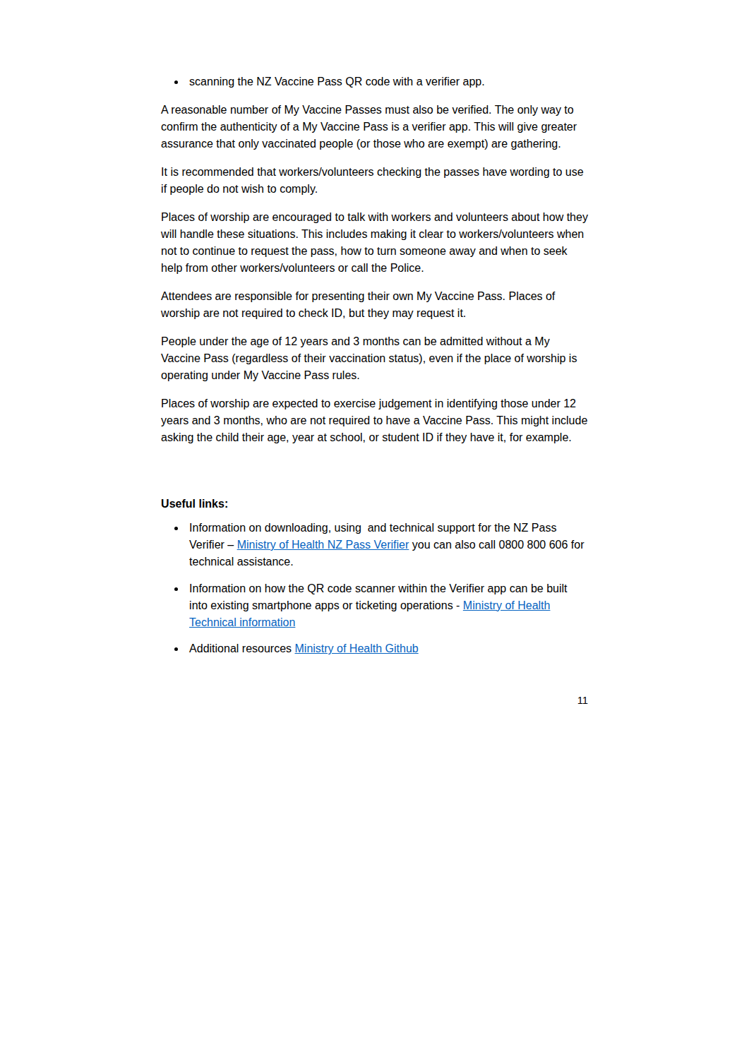scanning the NZ Vaccine Pass QR code with a verifier app.
A reasonable number of My Vaccine Passes must also be verified. The only way to confirm the authenticity of a My Vaccine Pass is a verifier app. This will give greater assurance that only vaccinated people (or those who are exempt) are gathering.
It is recommended that workers/volunteers checking the passes have wording to use if people do not wish to comply.
Places of worship are encouraged to talk with workers and volunteers about how they will handle these situations. This includes making it clear to workers/volunteers when not to continue to request the pass, how to turn someone away and when to seek help from other workers/volunteers or call the Police.
Attendees are responsible for presenting their own My Vaccine Pass. Places of worship are not required to check ID, but they may request it.
People under the age of 12 years and 3 months can be admitted without a My Vaccine Pass (regardless of their vaccination status), even if the place of worship is operating under My Vaccine Pass rules.
Places of worship are expected to exercise judgement in identifying those under 12 years and 3 months, who are not required to have a Vaccine Pass. This might include asking the child their age, year at school, or student ID if they have it, for example.
Useful links:
Information on downloading, using and technical support for the NZ Pass Verifier – Ministry of Health NZ Pass Verifier you can also call 0800 800 606 for technical assistance.
Information on how the QR code scanner within the Verifier app can be built into existing smartphone apps or ticketing operations - Ministry of Health Technical information
Additional resources Ministry of Health Github
11